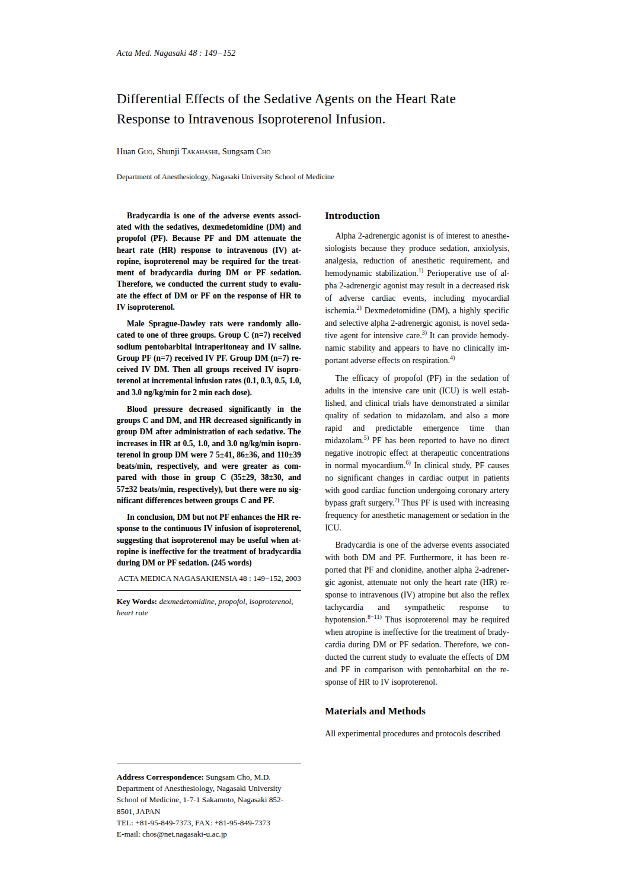Acta Med. Nagasaki 48 : 149−152
Differential Effects of the Sedative Agents on the Heart Rate Response to Intravenous Isoproterenol Infusion.
Huan Guo, Shunji Takahashi, Sungsam Cho
Department of Anesthesiology, Nagasaki University School of Medicine
Bradycardia is one of the adverse events associated with the sedatives, dexmedetomidine (DM) and propofol (PF). Because PF and DM attenuate the heart rate (HR) response to intravenous (IV) atropine, isoproterenol may be required for the treatment of bradycardia during DM or PF sedation. Therefore, we conducted the current study to evaluate the effect of DM or PF on the response of HR to IV isoproterenol.
Male Sprague-Dawley rats were randomly allocated to one of three groups. Group C (n=7) received sodium pentobarbital intraperitoneay and IV saline. Group PF (n=7) received IV PF. Group DM (n=7) received IV DM. Then all groups received IV isoproterenol at incremental infusion rates (0.1, 0.3, 0.5, 1.0, and 3.0 ng/kg/min for 2 min each dose).
Blood pressure decreased significantly in the groups C and DM, and HR decreased significantly in group DM after administration of each sedative. The increases in HR at 0.5, 1.0, and 3.0 ng/kg/min isoproterenol in group DM were 7 5±41, 86±36, and 110±39 beats/min, respectively, and were greater as compared with those in group C (35±29, 38±30, and 57±32 beats/min, respectively), but there were no significant differences between groups C and PF.
In conclusion, DM but not PF enhances the HR response to the continuous IV infusion of isoproterenol, suggesting that isoproterenol may be useful when atropine is ineffective for the treatment of bradycardia during DM or PF sedation. (245 words)
ACTA MEDICA NAGASAKIENSIA 48 : 149−152, 2003
Key Words: dexmedetomidine, propofol, isoproterenol, heart rate
Address Correspondence: Sungsam Cho, M.D.
Department of Anesthesiology, Nagasaki University School of Medicine, 1-7-1 Sakamoto, Nagasaki 852-8501, JAPAN
TEL: +81-95-849-7373, FAX: +81-95-849-7373
E-mail: chos@net.nagasaki-u.ac.jp
Introduction
Alpha 2-adrenergic agonist is of interest to anesthesiologists because they produce sedation, anxiolysis, analgesia, reduction of anesthetic requirement, and hemodynamic stabilization.1) Perioperative use of alpha 2-adrenergic agonist may result in a decreased risk of adverse cardiac events, including myocardial ischemia.2) Dexmedetomidine (DM), a highly specific and selective alpha 2-adrenergic agonist, is novel sedative agent for intensive care.3) It can provide hemodynamic stability and appears to have no clinically important adverse effects on respiration.4)
The efficacy of propofol (PF) in the sedation of adults in the intensive care unit (ICU) is well established, and clinical trials have demonstrated a similar quality of sedation to midazolam, and also a more rapid and predictable emergence time than midazolam.5) PF has been reported to have no direct negative inotropic effect at therapeutic concentrations in normal myocardium.6) In clinical study, PF causes no significant changes in cardiac output in patients with good cardiac function undergoing coronary artery bypass graft surgery.7) Thus PF is used with increasing frequency for anesthetic management or sedation in the ICU.
Bradycardia is one of the adverse events associated with both DM and PF. Furthermore, it has been reported that PF and clonidine, another alpha 2-adrenergic agonist, attenuate not only the heart rate (HR) response to intravenous (IV) atropine but also the reflex tachycardia and sympathetic response to hypotension.8−11) Thus isoproterenol may be required when atropine is ineffective for the treatment of bradycardia during DM or PF sedation. Therefore, we conducted the current study to evaluate the effects of DM and PF in comparison with pentobarbital on the response of HR to IV isoproterenol.
Materials and Methods
All experimental procedures and protocols described